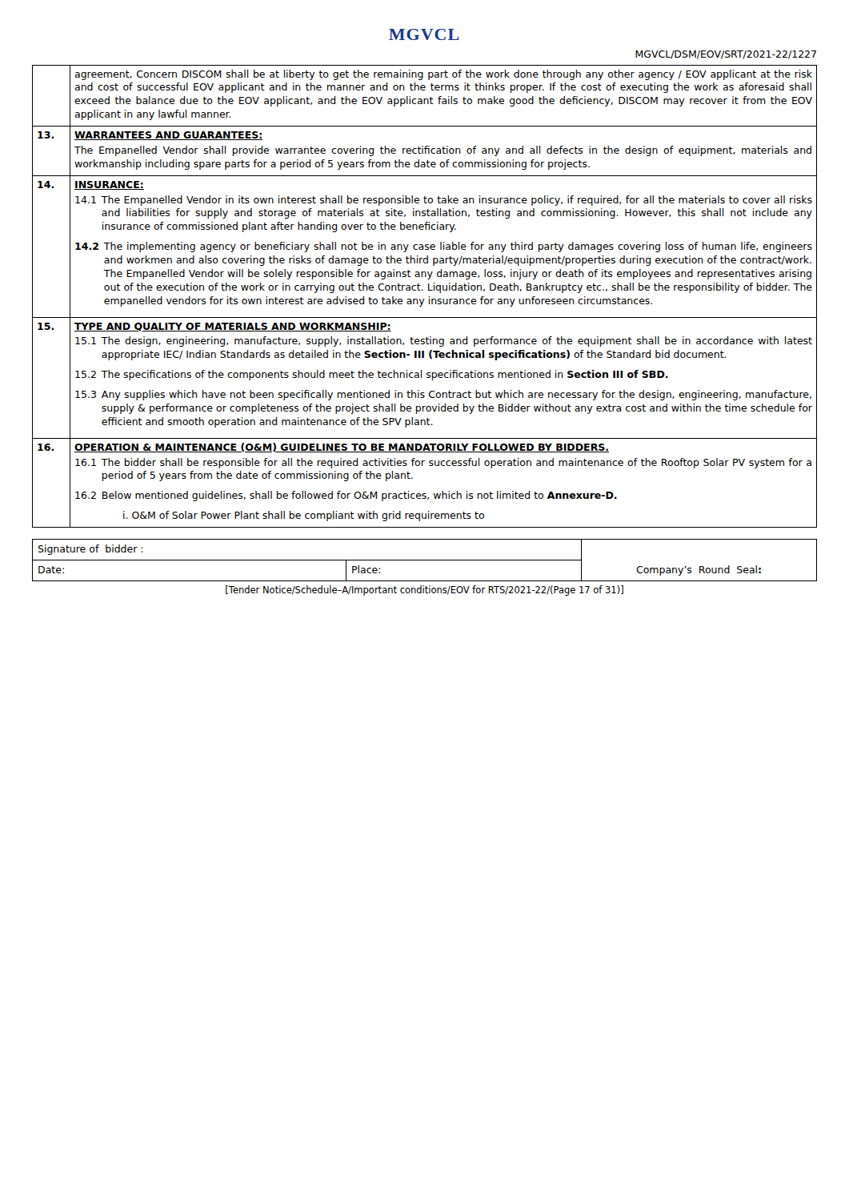MGVCL
MGVCL/DSM/EOV/SRT/2021-22/1227
| | agreement, Concern DISCOM shall be at liberty to get the remaining part of the work done through any other agency / EOV applicant at the risk and cost of successful EOV applicant and in the manner and on the terms it thinks proper. If the cost of executing the work as aforesaid shall exceed the balance due to the EOV applicant, and the EOV applicant fails to make good the deficiency, DISCOM may recover it from the EOV applicant in any lawful manner. |
| 13. | WARRANTEES AND GUARANTEES: The Empanelled Vendor shall provide warrantee covering the rectification of any and all defects in the design of equipment, materials and workmanship including spare parts for a period of 5 years from the date of commissioning for projects. |
| 14. | INSURANCE: 14.1 The Empanelled Vendor in its own interest shall be responsible to take an insurance policy, if required, for all the materials to cover all risks and liabilities for supply and storage of materials at site, installation, testing and commissioning. However, this shall not include any insurance of commissioned plant after handing over to the beneficiary. 14.2 The implementing agency or beneficiary shall not be in any case liable for any third party damages covering loss of human life, engineers and workmen and also covering the risks of damage to the third party/material/equipment/properties during execution of the contract/work. The Empanelled Vendor will be solely responsible for against any damage, loss, injury or death of its employees and representatives arising out of the execution of the work or in carrying out the Contract. Liquidation, Death, Bankruptcy etc., shall be the responsibility of bidder. The empanelled vendors for its own interest are advised to take any insurance for any unforeseen circumstances. |
| 15. | TYPE AND QUALITY OF MATERIALS AND WORKMANSHIP: 15.1 The design, engineering, manufacture, supply, installation, testing and performance of the equipment shall be in accordance with latest appropriate IEC/ Indian Standards as detailed in the Section- III (Technical specifications) of the Standard bid document. 15.2 The specifications of the components should meet the technical specifications mentioned in Section III of SBD. 15.3 Any supplies which have not been specifically mentioned in this Contract but which are necessary for the design, engineering, manufacture, supply & performance or completeness of the project shall be provided by the Bidder without any extra cost and within the time schedule for efficient and smooth operation and maintenance of the SPV plant. |
| 16. | OPERATION & MAINTENANCE (O&M) GUIDELINES TO BE MANDATORILY FOLLOWED BY BIDDERS. 16.1 The bidder shall be responsible for all the required activities for successful operation and maintenance of the Rooftop Solar PV system for a period of 5 years from the date of commissioning of the plant. 16.2 Below mentioned guidelines, shall be followed for O&M practices, which is not limited to Annexure-D. i. O&M of Solar Power Plant shall be compliant with grid requirements to |
| Signature of bidder : | Company’s Round Seal : |
| Date: | Place: |
[Tender Notice/Schedule–A/Important conditions/EOV for RTS/2021-22/(Page 17 of 31)]